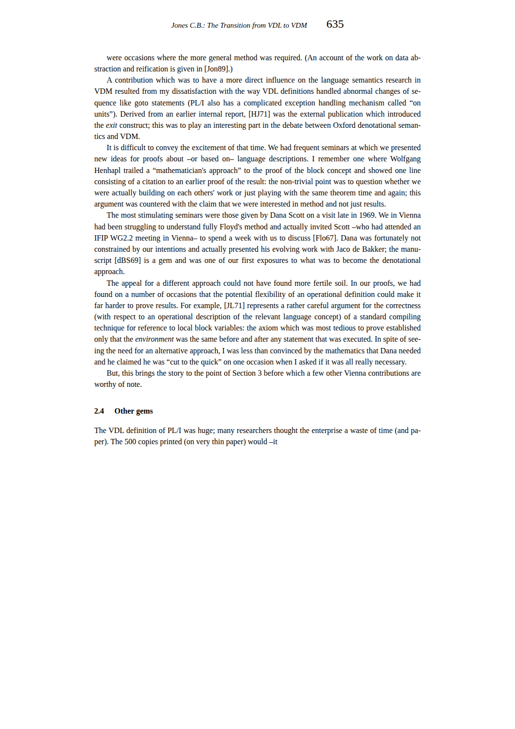Jones C.B.: The Transition from VDL to VDM 635
were occasions where the more general method was required. (An account of the work on data abstraction and reification is given in [Jon89].)
A contribution which was to have a more direct influence on the language semantics research in VDM resulted from my dissatisfaction with the way VDL definitions handled abnormal changes of sequence like goto statements (PL/I also has a complicated exception handling mechanism called “on units”). Derived from an earlier internal report, [HJ71] was the external publication which introduced the exit construct; this was to play an interesting part in the debate between Oxford denotational semantics and VDM.
It is difficult to convey the excitement of that time. We had frequent seminars at which we presented new ideas for proofs about –or based on– language descriptions. I remember one where Wolfgang Henhapl trailed a “mathematician's approach” to the proof of the block concept and showed one line consisting of a citation to an earlier proof of the result: the non-trivial point was to question whether we were actually building on each others' work or just playing with the same theorem time and again; this argument was countered with the claim that we were interested in method and not just results.
The most stimulating seminars were those given by Dana Scott on a visit late in 1969. We in Vienna had been struggling to understand fully Floyd's method and actually invited Scott –who had attended an IFIP WG2.2 meeting in Vienna– to spend a week with us to discuss [Flo67]. Dana was fortunately not constrained by our intentions and actually presented his evolving work with Jaco de Bakker; the manuscript [dBS69] is a gem and was one of our first exposures to what was to become the denotational approach.
The appeal for a different approach could not have found more fertile soil. In our proofs, we had found on a number of occasions that the potential flexibility of an operational definition could make it far harder to prove results. For example, [JL71] represents a rather careful argument for the correctness (with respect to an operational description of the relevant language concept) of a standard compiling technique for reference to local block variables: the axiom which was most tedious to prove established only that the environment was the same before and after any statement that was executed. In spite of seeing the need for an alternative approach, I was less than convinced by the mathematics that Dana needed and he claimed he was “cut to the quick” on one occasion when I asked if it was all really necessary.
But, this brings the story to the point of Section 3 before which a few other Vienna contributions are worthy of note.
2.4 Other gems
The VDL definition of PL/I was huge; many researchers thought the enterprise a waste of time (and paper). The 500 copies printed (on very thin paper) would –it